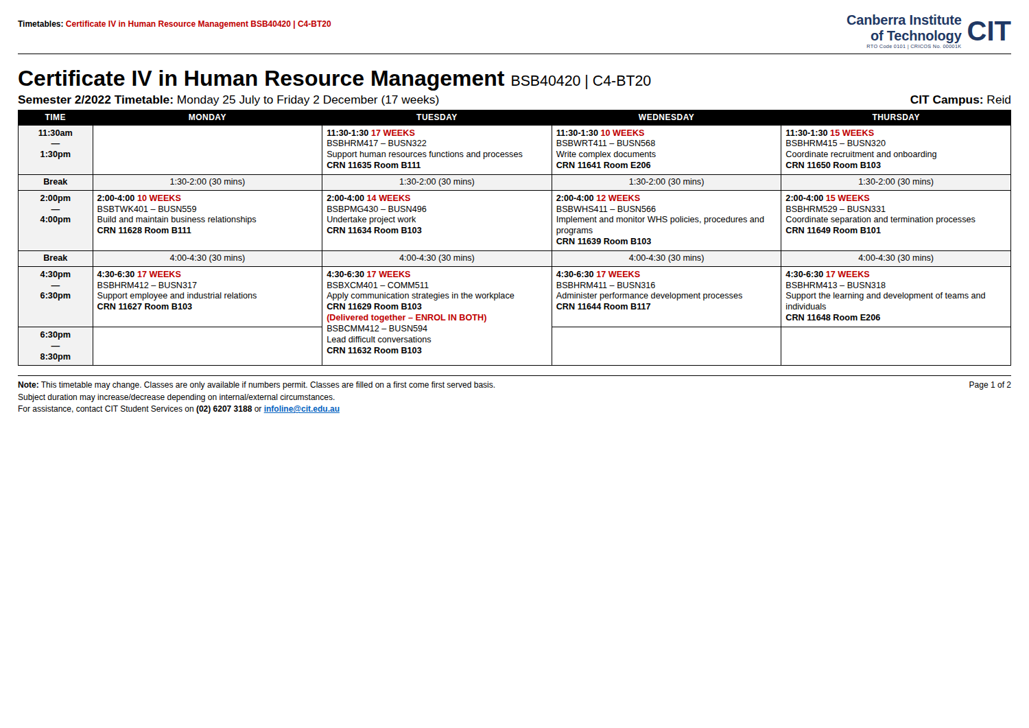Timetables: Certificate IV in Human Resource Management BSB40420 | C4-BT20
Canberra Institute
of Technology
RTO Code 0101 | CRICOS No. 00001K
CIT
Certificate IV in Human Resource Management BSB40420 | C4-BT20
Semester 2/2022 Timetable: Monday 25 July to Friday 2 December (17 weeks)
CIT Campus: Reid
| TIME | MONDAY | TUESDAY | WEDNESDAY | THURSDAY |
| --- | --- | --- | --- | --- |
| 11:30am — 1:30pm | | 11:30-1:30 17 WEEKS BSBHRM417 – BUSN322 Support human resources functions and processes CRN 11635 Room B111 | 11:30-1:30 10 WEEKS BSBWRT411 – BUSN568 Write complex documents CRN 11641 Room E206 | 11:30-1:30 15 WEEKS BSBHRM415 – BUSN320 Coordinate recruitment and onboarding CRN 11650 Room B103 |
| Break | 1:30-2:00 (30 mins) | 1:30-2:00 (30 mins) | 1:30-2:00 (30 mins) | 1:30-2:00 (30 mins) |
| 2:00pm — 4:00pm | 2:00-4:00 10 WEEKS BSBTWK401 – BUSN559 Build and maintain business relationships CRN 11628 Room B111 | 2:00-4:00 14 WEEKS BSBPMG430 – BUSN496 Undertake project work CRN 11634 Room B103 | 2:00-4:00 12 WEEKS BSBWHS411 – BUSN566 Implement and monitor WHS policies, procedures and programs CRN 11639 Room B103 | 2:00-4:00 15 WEEKS BSBHRM529 – BUSN331 Coordinate separation and termination processes CRN 11649 Room B101 |
| Break | 4:00-4:30 (30 mins) | 4:00-4:30 (30 mins) | 4:00-4:30 (30 mins) | 4:00-4:30 (30 mins) |
| 4:30pm — 6:30pm | 4:30-6:30 17 WEEKS BSBHRM412 – BUSN317 Support employee and industrial relations CRN 11627 Room B103 | 4:30-6:30 17 WEEKS BSBXCM401 – COMM511 Apply communication strategies in the workplace CRN 11629 Room B103 (Delivered together – ENROL IN BOTH) BSBCMM412 – BUSN594 Lead difficult conversations CRN 11632 Room B103 | 4:30-6:30 17 WEEKS BSBHRM411 – BUSN316 Administer performance development processes CRN 11644 Room B117 | 4:30-6:30 17 WEEKS BSBHRM413 – BUSN318 Support the learning and development of teams and individuals CRN 11648 Room E206 |
| 6:30pm — 8:30pm | | | |
Page 1 of 2
Note: This timetable may change. Classes are only available if numbers permit. Classes are filled on a first come first served basis.
Subject duration may increase/decrease depending on internal/external circumstances.
For assistance, contact CIT Student Services on (02) 6207 3188 or infoline@cit.edu.au